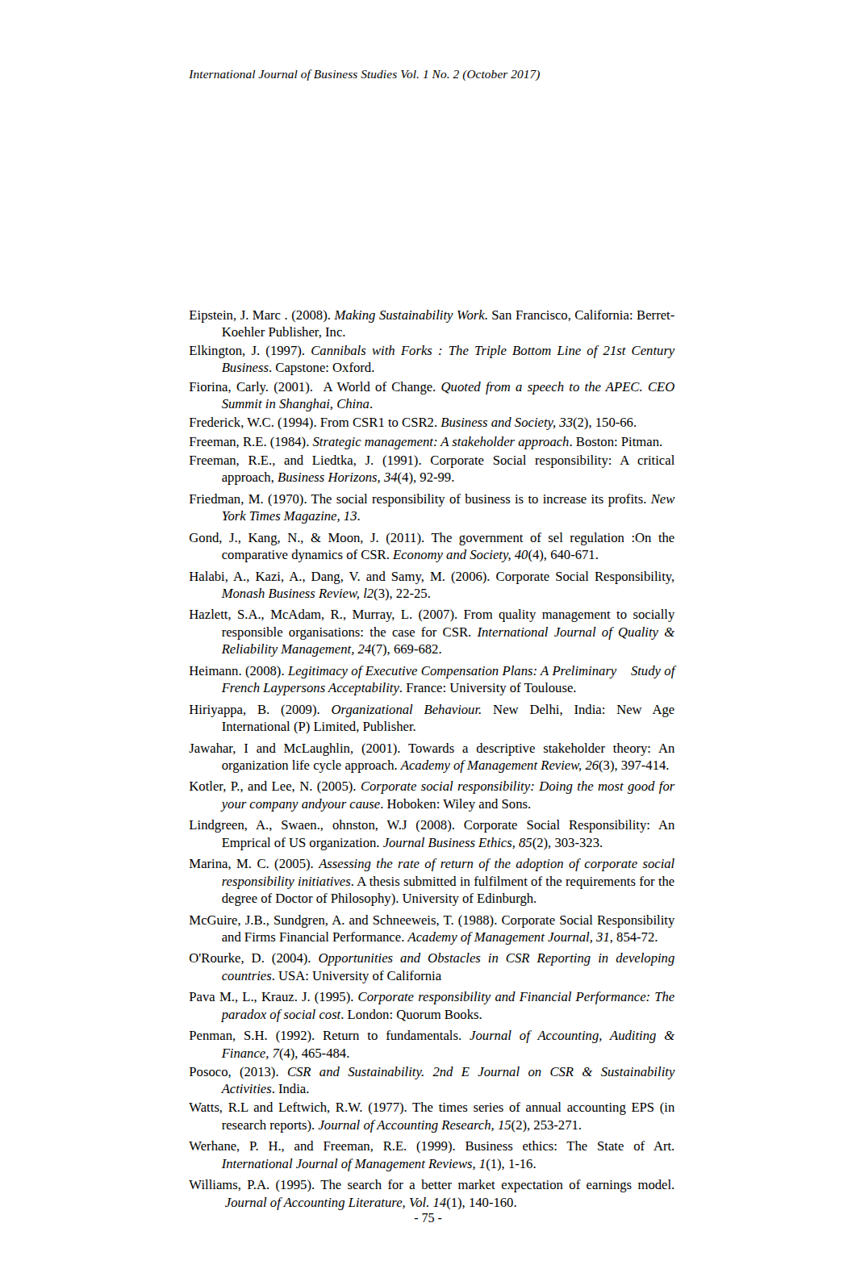International Journal of Business Studies Vol. 1 No. 2 (October 2017)
Eipstein, J. Marc . (2008). Making Sustainability Work. San Francisco, California: Berret-Koehler Publisher, Inc.
Elkington, J. (1997). Cannibals with Forks : The Triple Bottom Line of 21st Century Business. Capstone: Oxford.
Fiorina, Carly. (2001). A World of Change. Quoted from a speech to the APEC. CEO Summit in Shanghai, China.
Frederick, W.C. (1994). From CSR1 to CSR2. Business and Society, 33(2), 150-66.
Freeman, R.E. (1984). Strategic management: A stakeholder approach. Boston: Pitman.
Freeman, R.E., and Liedtka, J. (1991). Corporate Social responsibility: A critical approach, Business Horizons, 34(4), 92-99.
Friedman, M. (1970). The social responsibility of business is to increase its profits. New York Times Magazine, 13.
Gond, J., Kang, N., & Moon, J. (2011). The government of sel regulation :On the comparative dynamics of CSR. Economy and Society, 40(4), 640-671.
Halabi, A., Kazi, A., Dang, V. and Samy, M. (2006). Corporate Social Responsibility, Monash Business Review, l2(3), 22-25.
Hazlett, S.A., McAdam, R., Murray, L. (2007). From quality management to socially responsible organisations: the case for CSR. International Journal of Quality & Reliability Management, 24(7), 669-682.
Heimann. (2008). Legitimacy of Executive Compensation Plans: A Preliminary Study of French Laypersons Acceptability. France: University of Toulouse.
Hiriyappa, B. (2009). Organizational Behaviour. New Delhi, India: New Age International (P) Limited, Publisher.
Jawahar, I and McLaughlin, (2001). Towards a descriptive stakeholder theory: An organization life cycle approach. Academy of Management Review, 26(3), 397-414.
Kotler, P., and Lee, N. (2005). Corporate social responsibility: Doing the most good for your company andyour cause. Hoboken: Wiley and Sons.
Lindgreen, A., Swaen., ohnston, W.J (2008). Corporate Social Responsibility: An Emprical of US organization. Journal Business Ethics, 85(2), 303-323.
Marina, M. C. (2005). Assessing the rate of return of the adoption of corporate social responsibility initiatives. A thesis submitted in fulfilment of the requirements for the degree of Doctor of Philosophy). University of Edinburgh.
McGuire, J.B., Sundgren, A. and Schneeweis, T. (1988). Corporate Social Responsibility and Firms Financial Performance. Academy of Management Journal, 31, 854-72.
O'Rourke, D. (2004). Opportunities and Obstacles in CSR Reporting in developing countries. USA: University of California
Pava M., L., Krauz. J. (1995). Corporate responsibility and Financial Performance: The paradox of social cost. London: Quorum Books.
Penman, S.H. (1992). Return to fundamentals. Journal of Accounting, Auditing & Finance, 7(4), 465-484.
Posoco, (2013). CSR and Sustainability. 2nd E Journal on CSR & Sustainability Activities. India.
Watts, R.L and Leftwich, R.W. (1977). The times series of annual accounting EPS (in research reports). Journal of Accounting Research, 15(2), 253-271.
Werhane, P. H., and Freeman, R.E. (1999). Business ethics: The State of Art. International Journal of Management Reviews, 1(1), 1-16.
Williams, P.A. (1995). The search for a better market expectation of earnings model. Journal of Accounting Literature, Vol. 14(1), 140-160.
- 75 -